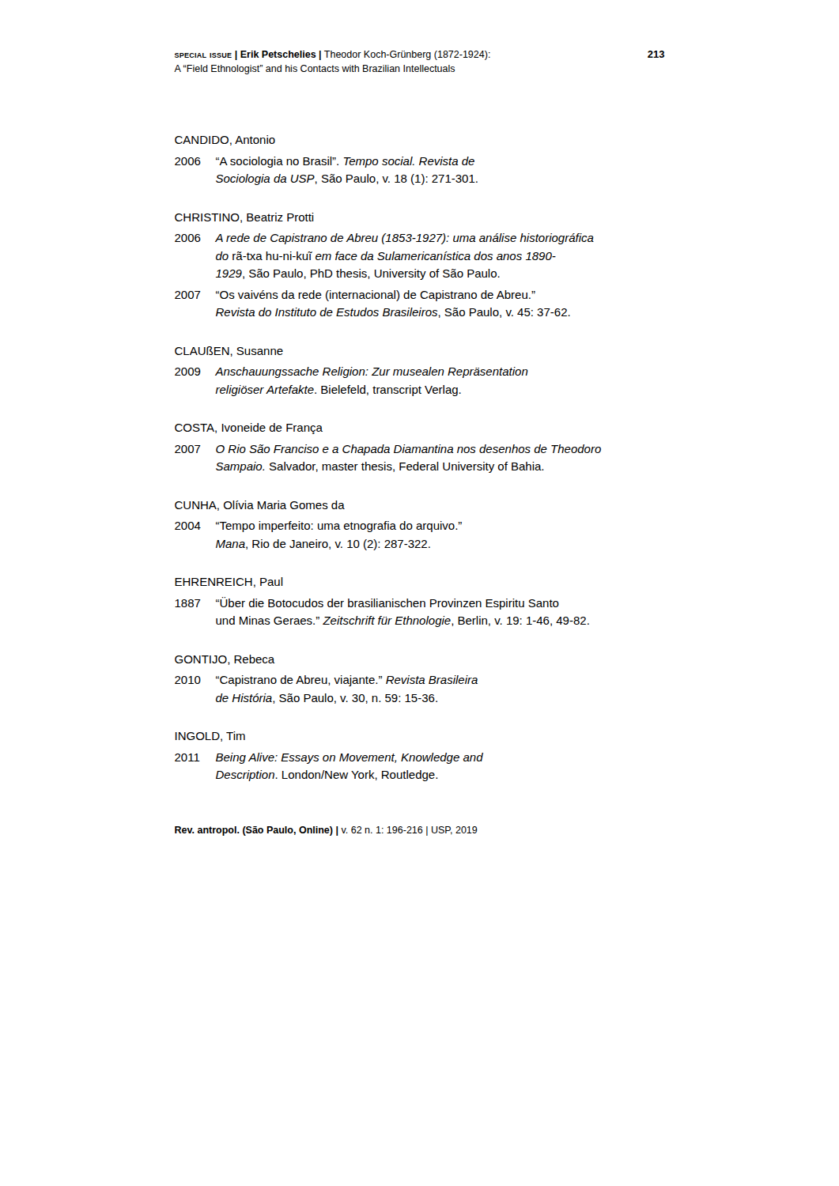special issue | Erik Petschelies | Theodor Koch-Grünberg (1872-1924):
A “Field Ethnologist” and his Contacts with Brazilian Intellectuals
213
CANDIDO, Antonio
2006
“A sociologia no Brasil”. Tempo social. Revista de
Sociologia da USP, São Paulo, v. 18 (1): 271-301.
CHRISTINO, Beatriz Protti
2006
A rede de Capistrano de Abreu (1853-1927): uma análise historiográfica
do rã-txa hu-ni-kuĩ em face da Sulamericanística dos anos 1890-
1929, São Paulo, PhD thesis, University of São Paulo.
2007
“Os vaivéns da rede (internacional) de Capistrano de Abreu.”
Revista do Instituto de Estudos Brasileiros, São Paulo, v. 45: 37-62.
CLAUßEN, Susanne
2009
Anschauungssache Religion: Zur musealen Repräsentation
religiöser Artefakte. Bielefeld, transcript Verlag.
COSTA, Ivoneide de França
2007
O Rio São Franciso e a Chapada Diamantina nos desenhos de Theodoro
Sampaio. Salvador, master thesis, Federal University of Bahia.
CUNHA, Olívia Maria Gomes da
2004
“Tempo imperfeito: uma etnografia do arquivo.”
Mana, Rio de Janeiro, v. 10 (2): 287-322.
EHRENREICH, Paul
1887
“Über die Botocudos der brasilianischen Provinzen Espiritu Santo
und Minas Geraes.” Zeitschrift für Ethnologie, Berlin, v. 19: 1-46, 49-82.
GONTIJO, Rebeca
2010
“Capistrano de Abreu, viajante.” Revista Brasileira
de História, São Paulo, v. 30, n. 59: 15-36.
INGOLD, Tim
2011
Being Alive: Essays on Movement, Knowledge and
Description. London/New York, Routledge.
Rev. antropol. (São Paulo, Online) | v. 62 n. 1: 196-216 | USP, 2019